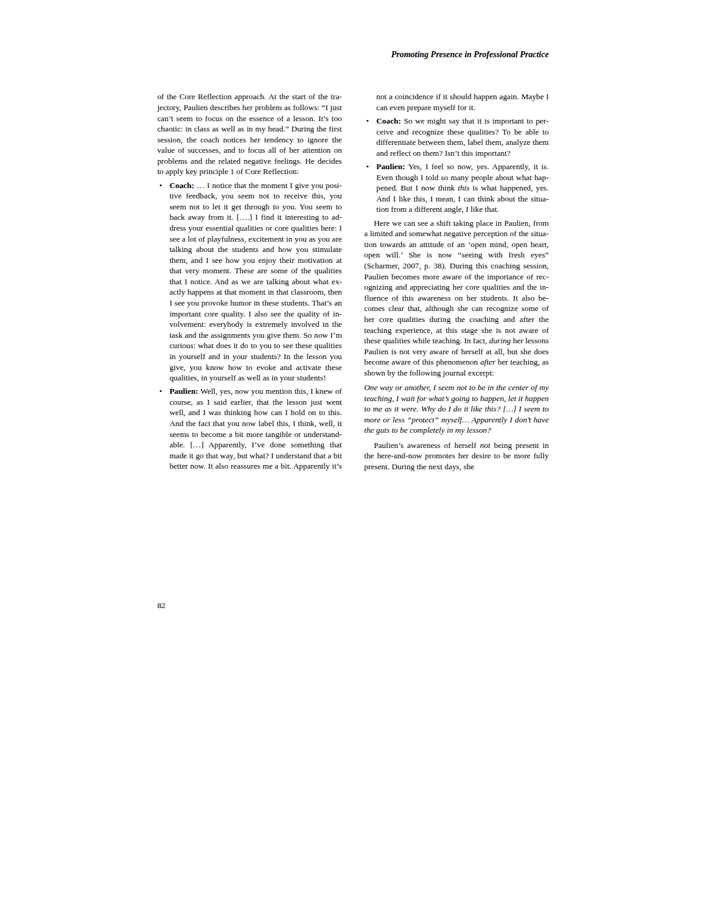Promoting Presence in Professional Practice
of the Core Reflection approach. At the start of the trajectory, Paulien describes her problem as follows: “I just can’t seem to focus on the essence of a lesson. It’s too chaotic: in class as well as in my head.” During the first session, the coach notices her tendency to ignore the value of successes, and to focus all of her attention on problems and the related negative feelings. He decides to apply key principle 1 of Core Reflection:
Coach: … I notice that the moment I give you positive feedback, you seem not to receive this, you seem not to let it get through to you. You seem to back away from it. [….] I find it interesting to address your essential qualities or core qualities here: I see a lot of playfulness, excitement in you as you are talking about the students and how you stimulate them, and I see how you enjoy their motivation at that very moment. These are some of the qualities that I notice. And as we are talking about what exactly happens at that moment in that classroom, then I see you provoke humor in these students. That’s an important core quality. I also see the quality of involvement: everybody is extremely involved in the task and the assignments you give them. So now I’m curious: what does it do to you to see these qualities in yourself and in your students? In the lesson you give, you know how to evoke and activate these qualities, in yourself as well as in your students!
Paulien: Well, yes, now you mention this, I knew of course, as I said earlier, that the lesson just went well, and I was thinking how can I hold on to this. And the fact that you now label this, I think, well, it seems to become a bit more tangible or understandable. […] Apparently, I’ve done something that made it go that way, but what? I understand that a bit better now. It also reassures me a bit. Apparently it’s not a coincidence if it should happen again. Maybe I can even prepare myself for it.
Coach: So we might say that it is important to perceive and recognize these qualities? To be able to differentiate between them, label them, analyze them and reflect on them? Isn’t this important?
Paulien: Yes, I feel so now, yes. Apparently, it is. Even though I told so many people about what happened. But I now think this is what happened, yes. And I like this, I mean, I can think about the situation from a different angle, I like that.
Here we can see a shift taking place in Paulien, from a limited and somewhat negative perception of the situation towards an attitude of an ‘open mind, open heart, open will.’ She is now “seeing with fresh eyes” (Scharmer, 2007, p. 38). During this coaching session, Paulien becomes more aware of the importance of recognizing and appreciating her core qualities and the influence of this awareness on her students. It also becomes clear that, although she can recognize some of her core qualities during the coaching and after the teaching experience, at this stage she is not aware of these qualities while teaching. In fact, during her lessons Paulien is not very aware of herself at all, but she does become aware of this phenomenon after her teaching, as shown by the following journal excerpt:
One way or another, I seem not to be in the center of my teaching, I wait for what’s going to happen, let it happen to me as it were. Why do I do it like this? […] I seem to more or less “protect” myself… Apparently I don’t have the guts to be completely in my lesson?
Paulien’s awareness of herself not being present in the here-and-now promotes her desire to be more fully present. During the next days, she
82